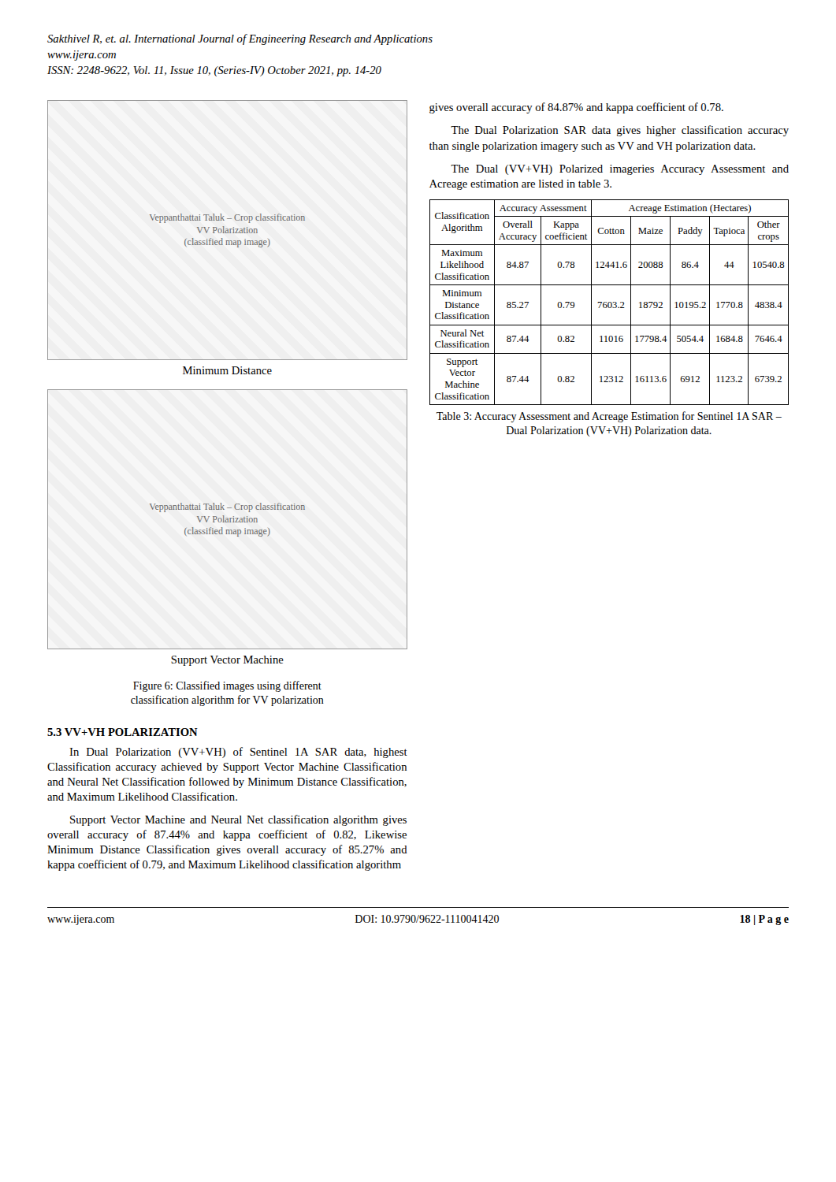Sakthivel R, et. al. International Journal of Engineering Research and Applications
www.ijera.com
ISSN: 2248-9622, Vol. 11, Issue 10, (Series-IV) October 2021, pp. 14-20
Veppanthattai Taluk – Crop classification
VV Polarization
(classified map image)
Minimum Distance
Veppanthattai Taluk – Crop classification
VV Polarization
(classified map image)
Support Vector Machine
Figure 6: Classified images using different
classification algorithm for VV polarization
5.3 VV+VH POLARIZATION
In Dual Polarization (VV+VH) of Sentinel 1A SAR data, highest Classification accuracy achieved by Support Vector Machine Classification and Neural Net Classification followed by Minimum Distance Classification, and Maximum Likelihood Classification.
Support Vector Machine and Neural Net classification algorithm gives overall accuracy of 87.44% and kappa coefficient of 0.82, Likewise Minimum Distance Classification gives overall accuracy of 85.27% and kappa coefficient of 0.79, and Maximum Likelihood classification algorithm
gives overall accuracy of 84.87% and kappa coefficient of 0.78.
The Dual Polarization SAR data gives higher classification accuracy than single polarization imagery such as VV and VH polarization data.
The Dual (VV+VH) Polarized imageries Accuracy Assessment and Acreage estimation are listed in table 3.
| Classification Algorithm | Accuracy Assessment | Acreage Estimation (Hectares) |
| --- | --- | --- |
| Overall Accuracy | Kappa coefficient | Cotton | Maize | Paddy | Tapioca | Other crops |
| Maximum Likelihood Classification | 84.87 | 0.78 | 12441.6 | 20088 | 86.4 | 44 | 10540.8 |
| Minimum Distance Classification | 85.27 | 0.79 | 7603.2 | 18792 | 10195.2 | 1770.8 | 4838.4 |
| Neural Net Classification | 87.44 | 0.82 | 11016 | 17798.4 | 5054.4 | 1684.8 | 7646.4 |
| Support Vector Machine Classification | 87.44 | 0.82 | 12312 | 16113.6 | 6912 | 1123.2 | 6739.2 |
Table 3: Accuracy Assessment and Acreage Estimation for Sentinel 1A SAR – Dual Polarization (VV+VH) Polarization data.
www.ijera.com DOI: 10.9790/9622-1110041420 18 | P a g e